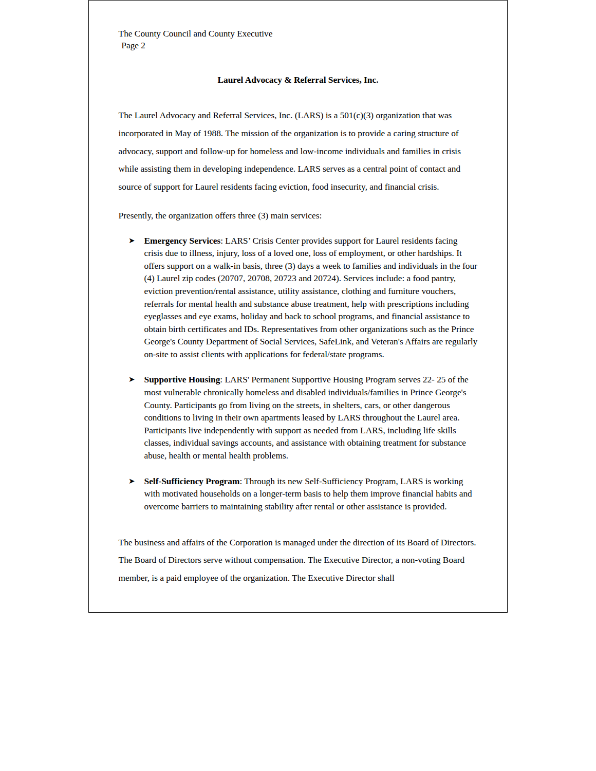The County Council and County Executive
Page 2
Laurel Advocacy & Referral Services, Inc.
The Laurel Advocacy and Referral Services, Inc. (LARS) is a 501(c)(3) organization that was incorporated in May of 1988. The mission of the organization is to provide a caring structure of advocacy, support and follow-up for homeless and low-income individuals and families in crisis while assisting them in developing independence. LARS serves as a central point of contact and source of support for Laurel residents facing eviction, food insecurity, and financial crisis.
Presently, the organization offers three (3) main services:
Emergency Services: LARS’ Crisis Center provides support for Laurel residents facing crisis due to illness, injury, loss of a loved one, loss of employment, or other hardships. It offers support on a walk-in basis, three (3) days a week to families and individuals in the four (4) Laurel zip codes (20707, 20708, 20723 and 20724). Services include: a food pantry, eviction prevention/rental assistance, utility assistance, clothing and furniture vouchers, referrals for mental health and substance abuse treatment, help with prescriptions including eyeglasses and eye exams, holiday and back to school programs, and financial assistance to obtain birth certificates and IDs. Representatives from other organizations such as the Prince George's County Department of Social Services, SafeLink, and Veteran's Affairs are regularly on-site to assist clients with applications for federal/state programs.
Supportive Housing: LARS' Permanent Supportive Housing Program serves 22- 25 of the most vulnerable chronically homeless and disabled individuals/families in Prince George's County. Participants go from living on the streets, in shelters, cars, or other dangerous conditions to living in their own apartments leased by LARS throughout the Laurel area. Participants live independently with support as needed from LARS, including life skills classes, individual savings accounts, and assistance with obtaining treatment for substance abuse, health or mental health problems.
Self-Sufficiency Program: Through its new Self-Sufficiency Program, LARS is working with motivated households on a longer-term basis to help them improve financial habits and overcome barriers to maintaining stability after rental or other assistance is provided.
The business and affairs of the Corporation is managed under the direction of its Board of Directors. The Board of Directors serve without compensation. The Executive Director, a non-voting Board member, is a paid employee of the organization. The Executive Director shall